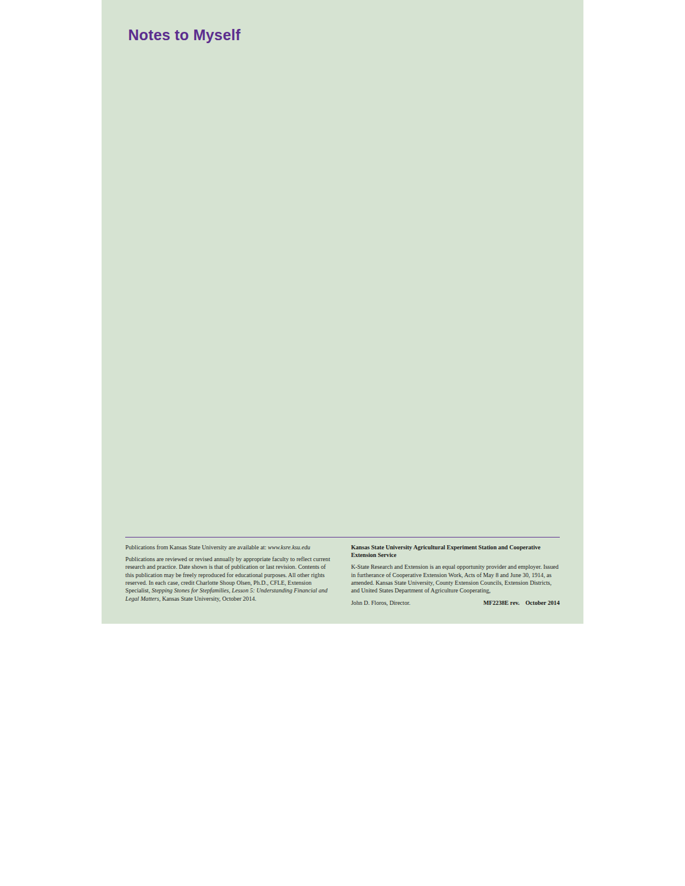Notes to Myself
Publications from Kansas State University are available at: www.ksre.ksu.edu
Publications are reviewed or revised annually by appropriate faculty to reflect current research and practice. Date shown is that of publication or last revision. Contents of this publication may be freely reproduced for educational purposes. All other rights reserved. In each case, credit Charlotte Shoup Olsen, Ph.D., CFLE, Extension Specialist, Stepping Stones for Stepfamilies, Lesson 5: Understanding Financial and Legal Matters, Kansas State University, October 2014.
Kansas State University Agricultural Experiment Station and Cooperative Extension Service
K-State Research and Extension is an equal opportunity provider and employer. Issued in furtherance of Cooperative Extension Work, Acts of May 8 and June 30, 1914, as amended. Kansas State University, County Extension Councils, Extension Districts, and United States Department of Agriculture Cooperating,
John D. Floros, Director. MF2238E rev. October 2014